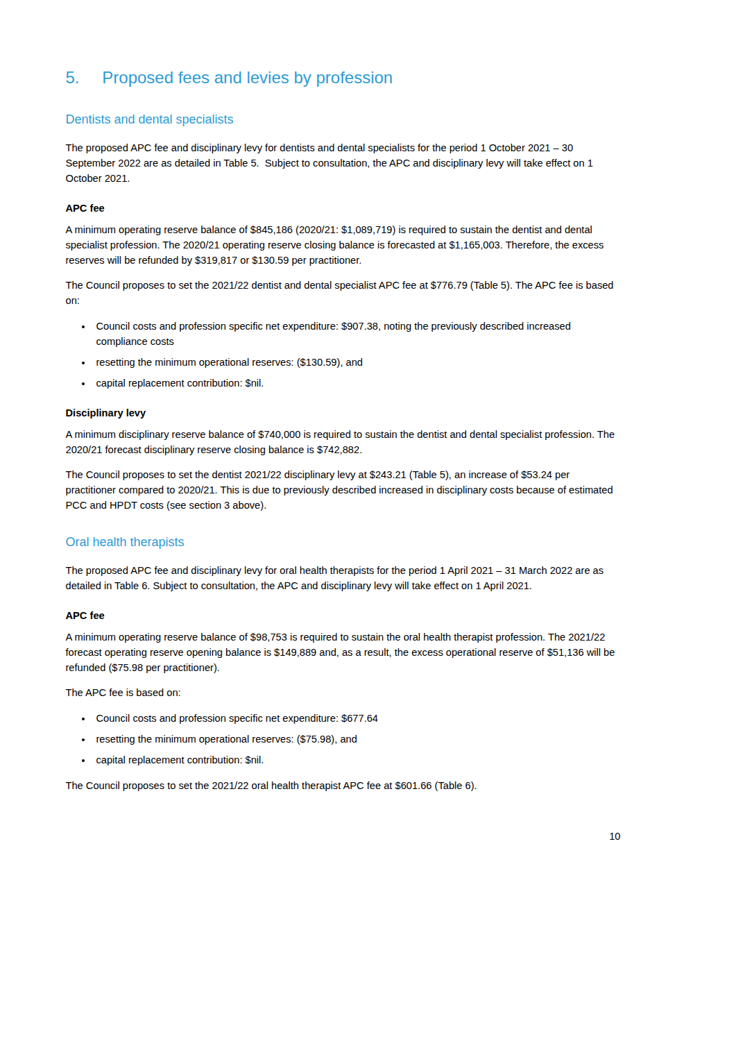5. Proposed fees and levies by profession
Dentists and dental specialists
The proposed APC fee and disciplinary levy for dentists and dental specialists for the period 1 October 2021 – 30 September 2022 are as detailed in Table 5. Subject to consultation, the APC and disciplinary levy will take effect on 1 October 2021.
APC fee
A minimum operating reserve balance of $845,186 (2020/21: $1,089,719) is required to sustain the dentist and dental specialist profession. The 2020/21 operating reserve closing balance is forecasted at $1,165,003. Therefore, the excess reserves will be refunded by $319,817 or $130.59 per practitioner.
The Council proposes to set the 2021/22 dentist and dental specialist APC fee at $776.79 (Table 5). The APC fee is based on:
Council costs and profession specific net expenditure: $907.38, noting the previously described increased compliance costs
resetting the minimum operational reserves: ($130.59), and
capital replacement contribution: $nil.
Disciplinary levy
A minimum disciplinary reserve balance of $740,000 is required to sustain the dentist and dental specialist profession. The 2020/21 forecast disciplinary reserve closing balance is $742,882.
The Council proposes to set the dentist 2021/22 disciplinary levy at $243.21 (Table 5), an increase of $53.24 per practitioner compared to 2020/21. This is due to previously described increased in disciplinary costs because of estimated PCC and HPDT costs (see section 3 above).
Oral health therapists
The proposed APC fee and disciplinary levy for oral health therapists for the period 1 April 2021 – 31 March 2022 are as detailed in Table 6. Subject to consultation, the APC and disciplinary levy will take effect on 1 April 2021.
APC fee
A minimum operating reserve balance of $98,753 is required to sustain the oral health therapist profession. The 2021/22 forecast operating reserve opening balance is $149,889 and, as a result, the excess operational reserve of $51,136 will be refunded ($75.98 per practitioner).
The APC fee is based on:
Council costs and profession specific net expenditure: $677.64
resetting the minimum operational reserves: ($75.98), and
capital replacement contribution: $nil.
The Council proposes to set the 2021/22 oral health therapist APC fee at $601.66 (Table 6).
10